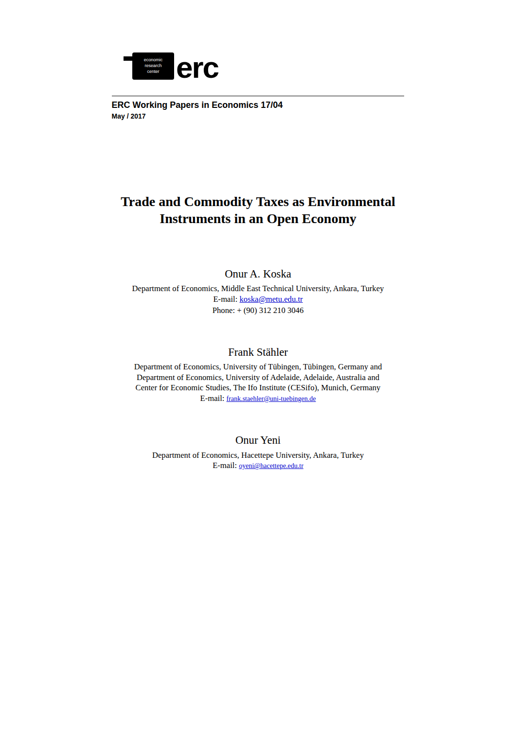erc — economic research center economic research center erc
ERC Working Papers in Economics 17/04
May / 2017
Trade and Commodity Taxes as Environmental
Instruments in an Open Economy
Onur A. Koska
Department of Economics, Middle East Technical University, Ankara, Turkey
E-mail: koska@metu.edu.tr
Phone: + (90) 312 210 3046
Frank Stähler
Department of Economics, University of Tübingen, Tübingen, Germany and
Department of Economics, University of Adelaide, Adelaide, Australia and
Center for Economic Studies, The Ifo Institute (CESifo), Munich, Germany
E-mail: frank.staehler@uni-tuebingen.de
Onur Yeni
Department of Economics, Hacettepe University, Ankara, Turkey
E-mail: oyeni@hacettepe.edu.tr